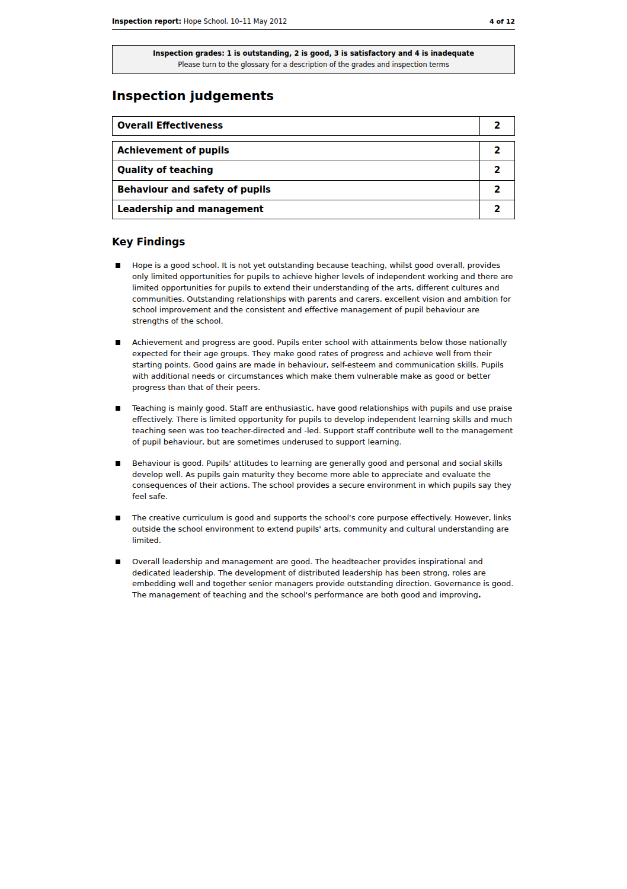Inspection report: Hope School, 10–11 May 2012
4 of 12
Inspection grades: 1 is outstanding, 2 is good, 3 is satisfactory and 4 is inadequate
Please turn to the glossary for a description of the grades and inspection terms
Inspection judgements
| Overall Effectiveness | 2 |
| Achievement of pupils | 2 |
| Quality of teaching | 2 |
| Behaviour and safety of pupils | 2 |
| Leadership and management | 2 |
Key Findings
Hope is a good school. It is not yet outstanding because teaching, whilst good overall, provides only limited opportunities for pupils to achieve higher levels of independent working and there are limited opportunities for pupils to extend their understanding of the arts, different cultures and communities. Outstanding relationships with parents and carers, excellent vision and ambition for school improvement and the consistent and effective management of pupil behaviour are strengths of the school.
Achievement and progress are good. Pupils enter school with attainments below those nationally expected for their age groups. They make good rates of progress and achieve well from their starting points. Good gains are made in behaviour, self-esteem and communication skills. Pupils with additional needs or circumstances which make them vulnerable make as good or better progress than that of their peers.
Teaching is mainly good. Staff are enthusiastic, have good relationships with pupils and use praise effectively. There is limited opportunity for pupils to develop independent learning skills and much teaching seen was too teacher-directed and -led. Support staff contribute well to the management of pupil behaviour, but are sometimes underused to support learning.
Behaviour is good. Pupils' attitudes to learning are generally good and personal and social skills develop well. As pupils gain maturity they become more able to appreciate and evaluate the consequences of their actions. The school provides a secure environment in which pupils say they feel safe.
The creative curriculum is good and supports the school's core purpose effectively. However, links outside the school environment to extend pupils' arts, community and cultural understanding are limited.
Overall leadership and management are good. The headteacher provides inspirational and dedicated leadership. The development of distributed leadership has been strong, roles are embedding well and together senior managers provide outstanding direction. Governance is good. The management of teaching and the school's performance are both good and improving.